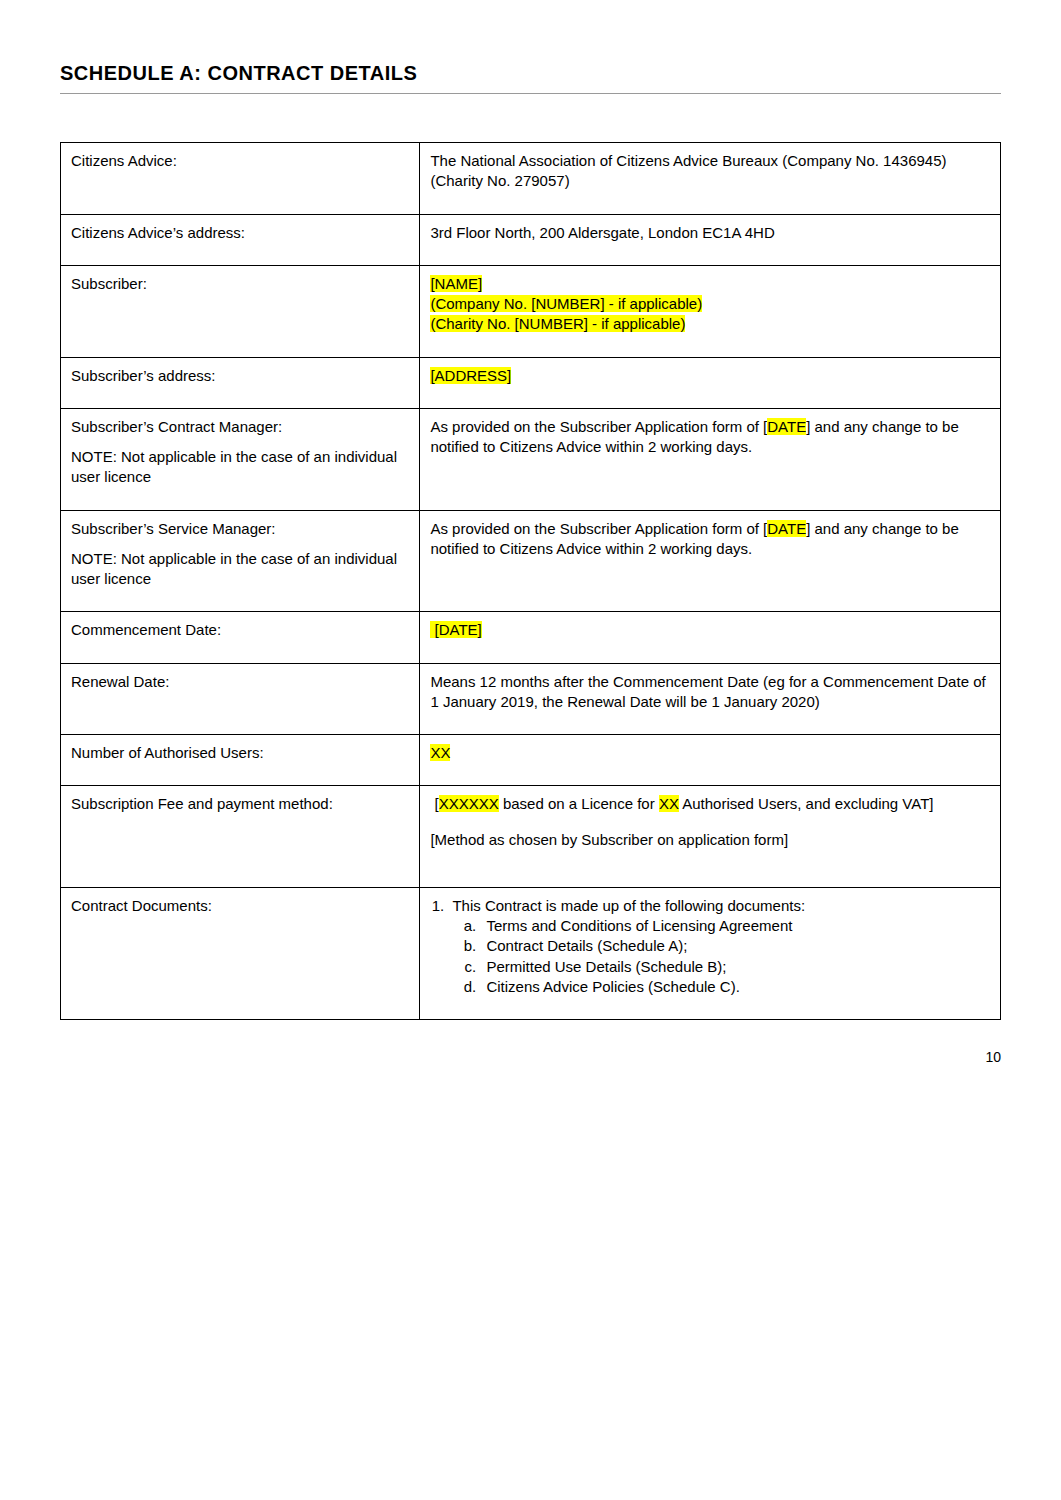SCHEDULE A: CONTRACT DETAILS
| Citizens Advice: | The National Association of Citizens Advice Bureaux (Company No. 1436945) (Charity No. 279057) |
| Citizens Advice’s address: | 3rd Floor North, 200 Aldersgate, London EC1A 4HD |
| Subscriber: | [NAME] (Company No. [NUMBER] - if applicable) (Charity No. [NUMBER] - if applicable) |
| Subscriber’s address: | [ADDRESS] |
| Subscriber’s Contract Manager: NOTE: Not applicable in the case of an individual user licence | As provided on the Subscriber Application form of [ DATE ] and any change to be notified to Citizens Advice within 2 working days. |
| Subscriber’s Service Manager: NOTE: Not applicable in the case of an individual user licence | As provided on the Subscriber Application form of [ DATE ] and any change to be notified to Citizens Advice within 2 working days. |
| Commencement Date: | [DATE] |
| Renewal Date: | Means 12 months after the Commencement Date (eg for a Commencement Date of 1 January 2019, the Renewal Date will be 1 January 2020) |
| Number of Authorised Users: | XX |
| Subscription Fee and payment method: | [ XXXXXX based on a Licence for XX Authorised Users, and excluding VAT] [Method as chosen by Subscriber on application form] |
| Contract Documents: | This Contract is made up of the following documents: Terms and Conditions of Licensing Agreement Contract Details (Schedule A); Permitted Use Details (Schedule B); Citizens Advice Policies (Schedule C). |
10